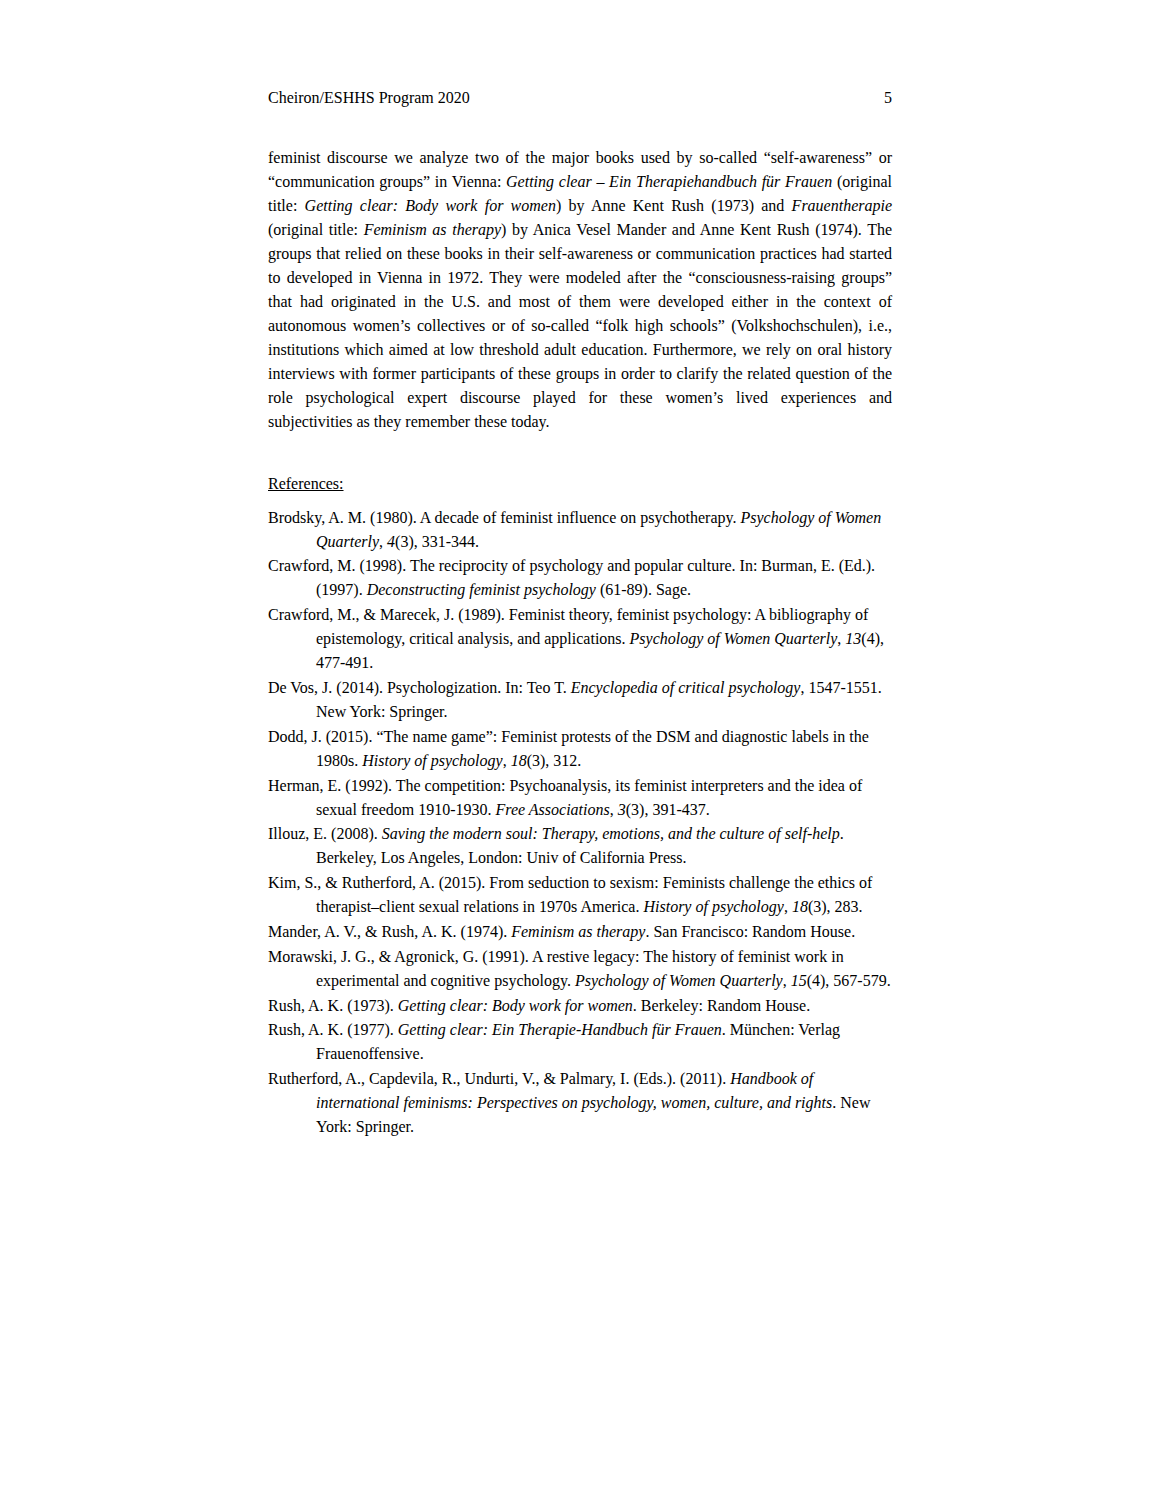Cheiron/ESHHS Program 2020 5
feminist discourse we analyze two of the major books used by so-called “self-awareness” or “communication groups” in Vienna: Getting clear – Ein Therapiehandbuch für Frauen (original title: Getting clear: Body work for women) by Anne Kent Rush (1973) and Frauentherapie (original title: Feminism as therapy) by Anica Vesel Mander and Anne Kent Rush (1974). The groups that relied on these books in their self-awareness or communication practices had started to developed in Vienna in 1972. They were modeled after the “consciousness-raising groups” that had originated in the U.S. and most of them were developed either in the context of autonomous women’s collectives or of so-called “folk high schools” (Volkshochschulen), i.e., institutions which aimed at low threshold adult education. Furthermore, we rely on oral history interviews with former participants of these groups in order to clarify the related question of the role psychological expert discourse played for these women’s lived experiences and subjectivities as they remember these today.
References:
Brodsky, A. M. (1980). A decade of feminist influence on psychotherapy. Psychology of Women Quarterly, 4(3), 331-344.
Crawford, M. (1998). The reciprocity of psychology and popular culture. In: Burman, E. (Ed.). (1997). Deconstructing feminist psychology (61-89). Sage.
Crawford, M., & Marecek, J. (1989). Feminist theory, feminist psychology: A bibliography of epistemology, critical analysis, and applications. Psychology of Women Quarterly, 13(4), 477-491.
De Vos, J. (2014). Psychologization. In: Teo T. Encyclopedia of critical psychology, 1547-1551. New York: Springer.
Dodd, J. (2015). “The name game”: Feminist protests of the DSM and diagnostic labels in the 1980s. History of psychology, 18(3), 312.
Herman, E. (1992). The competition: Psychoanalysis, its feminist interpreters and the idea of sexual freedom 1910-1930. Free Associations, 3(3), 391-437.
Illouz, E. (2008). Saving the modern soul: Therapy, emotions, and the culture of self-help. Berkeley, Los Angeles, London: Univ of California Press.
Kim, S., & Rutherford, A. (2015). From seduction to sexism: Feminists challenge the ethics of therapist–client sexual relations in 1970s America. History of psychology, 18(3), 283.
Mander, A. V., & Rush, A. K. (1974). Feminism as therapy. San Francisco: Random House.
Morawski, J. G., & Agronick, G. (1991). A restive legacy: The history of feminist work in experimental and cognitive psychology. Psychology of Women Quarterly, 15(4), 567-579.
Rush, A. K. (1973). Getting clear: Body work for women. Berkeley: Random House.
Rush, A. K. (1977). Getting clear: Ein Therapie-Handbuch für Frauen. München: Verlag Frauenoffensive.
Rutherford, A., Capdevila, R., Undurti, V., & Palmary, I. (Eds.). (2011). Handbook of international feminisms: Perspectives on psychology, women, culture, and rights. New York: Springer.